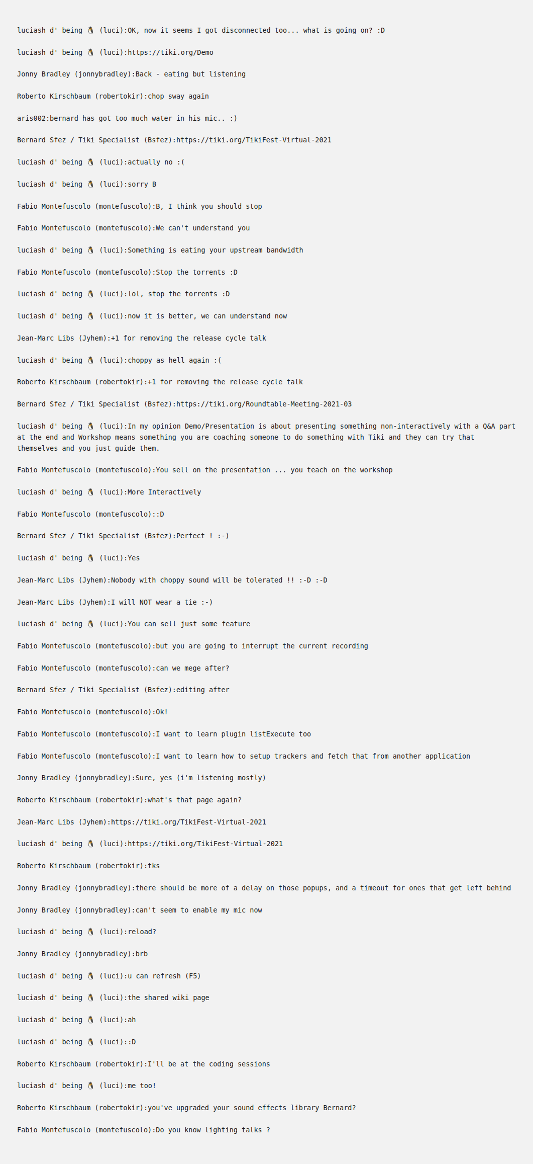luciash d' being 🐧 (luci):OK, now it seems I got disconnected too... what is going on? :D
luciash d' being 🐧 (luci):https://tiki.org/Demo
Jonny Bradley (jonnybradley):Back - eating but listening
Roberto Kirschbaum (robertokir):chop sway again
aris002:bernard has got too much water in his mic.. :)
Bernard Sfez / Tiki Specialist (Bsfez):https://tiki.org/TikiFest-Virtual-2021
luciash d' being 🐧 (luci):actually no :(
luciash d' being 🐧 (luci):sorry B
Fabio Montefuscolo (montefuscolo):B, I think you should stop
Fabio Montefuscolo (montefuscolo):We can't understand you
luciash d' being 🐧 (luci):Something is eating your upstream bandwidth
Fabio Montefuscolo (montefuscolo):Stop the torrents :D
luciash d' being 🐧 (luci):lol, stop the torrents :D
luciash d' being 🐧 (luci):now it is better, we can understand now
Jean-Marc Libs (Jyhem):+1 for removing the release cycle talk
luciash d' being 🐧 (luci):choppy as hell again :(
Roberto Kirschbaum (robertokir):+1 for removing the release cycle talk
Bernard Sfez / Tiki Specialist (Bsfez):https://tiki.org/Roundtable-Meeting-2021-03
luciash d' being 🐧 (luci):In my opinion Demo/Presentation is about presenting something non-interactively with a Q&A part at the end and Workshop means something you are coaching someone to do something with Tiki and they can try that themselves and you just guide them.
Fabio Montefuscolo (montefuscolo):You sell on the presentation ... you teach on the workshop
luciash d' being 🐧 (luci):More Interactively
Fabio Montefuscolo (montefuscolo)::D
Bernard Sfez / Tiki Specialist (Bsfez):Perfect ! :-)
luciash d' being 🐧 (luci):Yes
Jean-Marc Libs (Jyhem):Nobody with choppy sound will be tolerated !! :-D :-D
Jean-Marc Libs (Jyhem):I will NOT wear a tie :-)
luciash d' being 🐧 (luci):You can sell just some feature
Fabio Montefuscolo (montefuscolo):but you are going to interrupt the current recording
Fabio Montefuscolo (montefuscolo):can we mege after?
Bernard Sfez / Tiki Specialist (Bsfez):editing after
Fabio Montefuscolo (montefuscolo):Ok!
Fabio Montefuscolo (montefuscolo):I want to learn plugin listExecute too
Fabio Montefuscolo (montefuscolo):I want to learn how to setup trackers and fetch that from another application
Jonny Bradley (jonnybradley):Sure, yes (i'm listening mostly)
Roberto Kirschbaum (robertokir):what's that page again?
Jean-Marc Libs (Jyhem):https://tiki.org/TikiFest-Virtual-2021
luciash d' being 🐧 (luci):https://tiki.org/TikiFest-Virtual-2021
Roberto Kirschbaum (robertokir):tks
Jonny Bradley (jonnybradley):there should be more of a delay on those popups, and a timeout for ones that get left behind
Jonny Bradley (jonnybradley):can't seem to enable my mic now
luciash d' being 🐧 (luci):reload?
Jonny Bradley (jonnybradley):brb
luciash d' being 🐧 (luci):u can refresh (F5)
luciash d' being 🐧 (luci):the shared wiki page
luciash d' being 🐧 (luci):ah
luciash d' being 🐧 (luci)::D
Roberto Kirschbaum (robertokir):I'll be at the coding sessions
luciash d' being 🐧 (luci):me too!
Roberto Kirschbaum (robertokir):you've upgraded your sound effects library Bernard?
Fabio Montefuscolo (montefuscolo):Do you know lighting talks ?